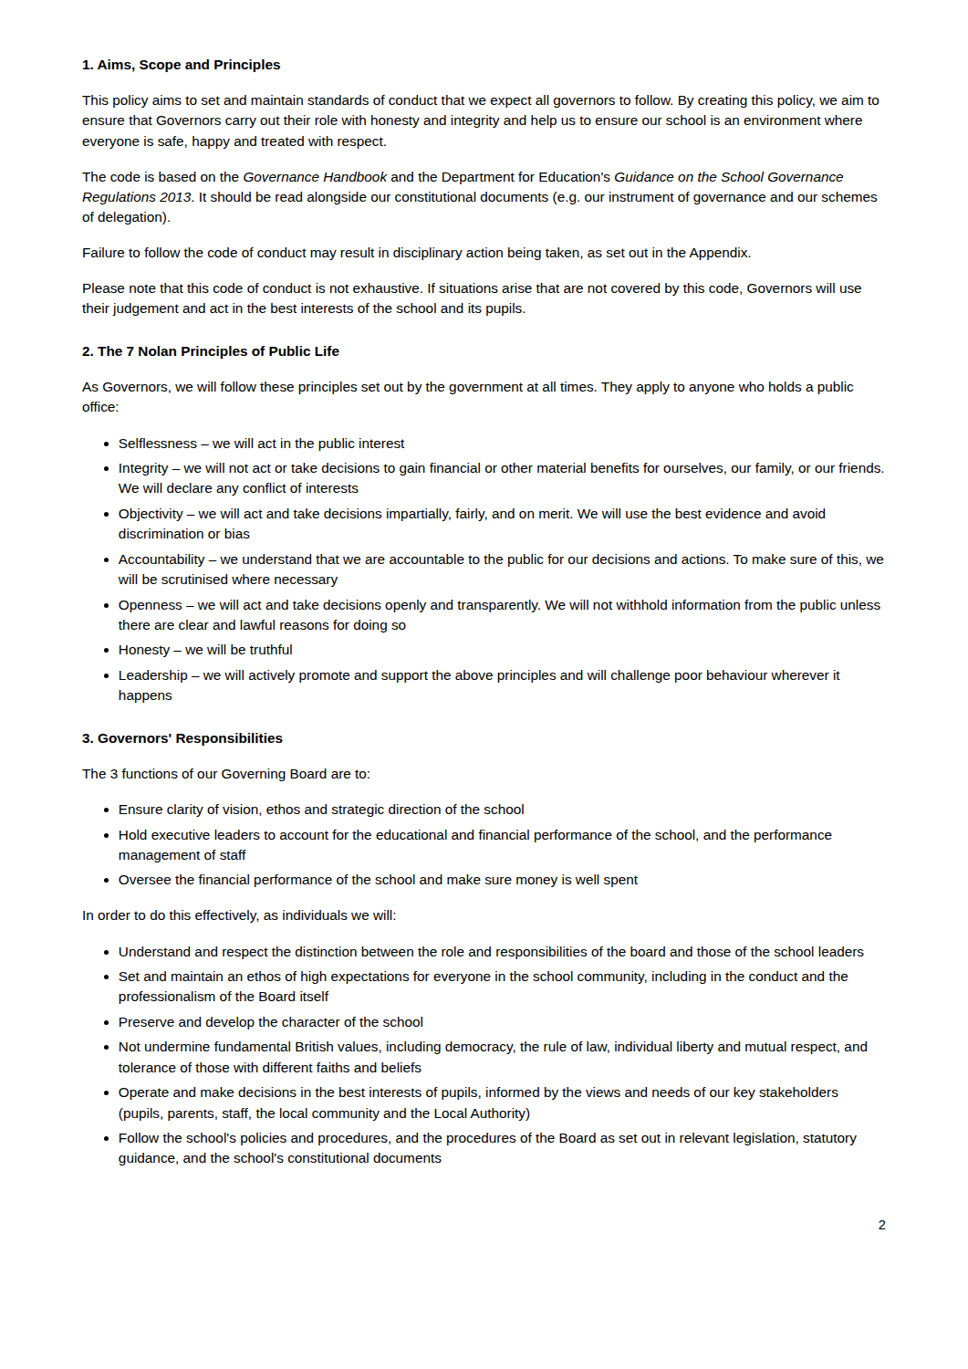1. Aims, Scope and Principles
This policy aims to set and maintain standards of conduct that we expect all governors to follow. By creating this policy, we aim to ensure that Governors carry out their role with honesty and integrity and help us to ensure our school is an environment where everyone is safe, happy and treated with respect.
The code is based on the Governance Handbook and the Department for Education's Guidance on the School Governance Regulations 2013. It should be read alongside our constitutional documents (e.g. our instrument of governance and our schemes of delegation).
Failure to follow the code of conduct may result in disciplinary action being taken, as set out in the Appendix.
Please note that this code of conduct is not exhaustive. If situations arise that are not covered by this code, Governors will use their judgement and act in the best interests of the school and its pupils.
2. The 7 Nolan Principles of Public Life
As Governors, we will follow these principles set out by the government at all times. They apply to anyone who holds a public office:
Selflessness – we will act in the public interest
Integrity – we will not act or take decisions to gain financial or other material benefits for ourselves, our family, or our friends. We will declare any conflict of interests
Objectivity – we will act and take decisions impartially, fairly, and on merit. We will use the best evidence and avoid discrimination or bias
Accountability – we understand that we are accountable to the public for our decisions and actions. To make sure of this, we will be scrutinised where necessary
Openness – we will act and take decisions openly and transparently. We will not withhold information from the public unless there are clear and lawful reasons for doing so
Honesty – we will be truthful
Leadership – we will actively promote and support the above principles and will challenge poor behaviour wherever it happens
3. Governors' Responsibilities
The 3 functions of our Governing Board are to:
Ensure clarity of vision, ethos and strategic direction of the school
Hold executive leaders to account for the educational and financial performance of the school, and the performance management of staff
Oversee the financial performance of the school and make sure money is well spent
In order to do this effectively, as individuals we will:
Understand and respect the distinction between the role and responsibilities of the board and those of the school leaders
Set and maintain an ethos of high expectations for everyone in the school community, including in the conduct and the professionalism of the Board itself
Preserve and develop the character of the school
Not undermine fundamental British values, including democracy, the rule of law, individual liberty and mutual respect, and tolerance of those with different faiths and beliefs
Operate and make decisions in the best interests of pupils, informed by the views and needs of our key stakeholders (pupils, parents, staff, the local community and the Local Authority)
Follow the school's policies and procedures, and the procedures of the Board as set out in relevant legislation, statutory guidance, and the school's constitutional documents
2